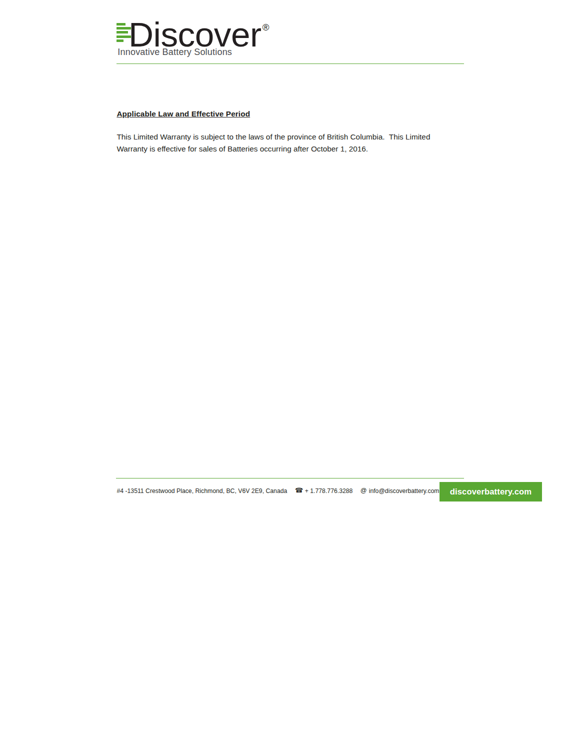Discover®
Innovative Battery Solutions
Applicable Law and Effective Period
This Limited Warranty is subject to the laws of the province of British Columbia. This Limited Warranty is effective for sales of Batteries occurring after October 1, 2016.
#4 -13511 Crestwood Place, Richmond, BC, V6V 2E9, Canada ☎+ 1.778.776.3288 @info@discoverbattery.com
discoverbattery.com